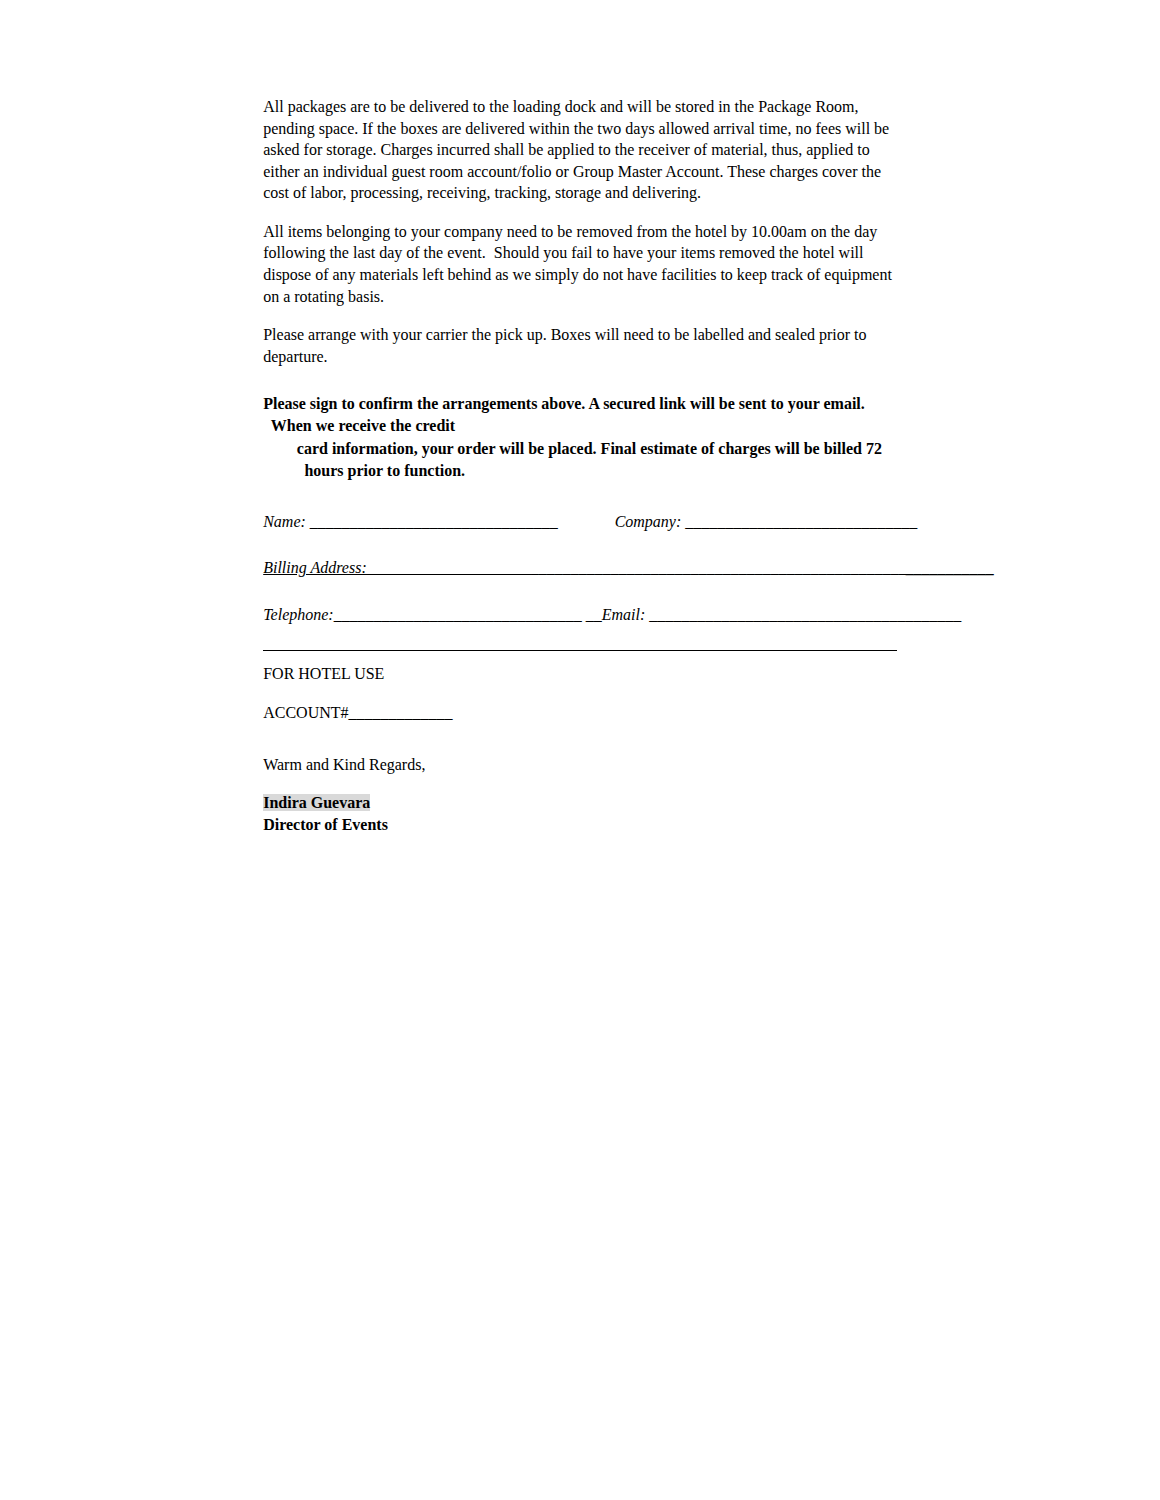All packages are to be delivered to the loading dock and will be stored in the Package Room, pending space. If the boxes are delivered within the two days allowed arrival time, no fees will be asked for storage. Charges incurred shall be applied to the receiver of material, thus, applied to either an individual guest room account/folio or Group Master Account. These charges cover the cost of labor, processing, receiving, tracking, storage and delivering.
All items belonging to your company need to be removed from the hotel by 10.00am on the day following the last day of the event. Should you fail to have your items removed the hotel will dispose of any materials left behind as we simply do not have facilities to keep track of equipment on a rotating basis.
Please arrange with your carrier the pick up. Boxes will need to be labelled and sealed prior to departure.
Please sign to confirm the arrangements above. A secured link will be sent to your email. When we receive the credit card information, your order will be placed. Final estimate of charges will be billed 72 hours prior to function.
Name: _______________________________ Company: _____________________________
Billing Address: ______________________________________________________________________________
Telephone:_______________________________ __Email: _______________________________________
FOR HOTEL USE
ACCOUNT#_____________
Warm and Kind Regards,
Indira Guevara
Director of Events